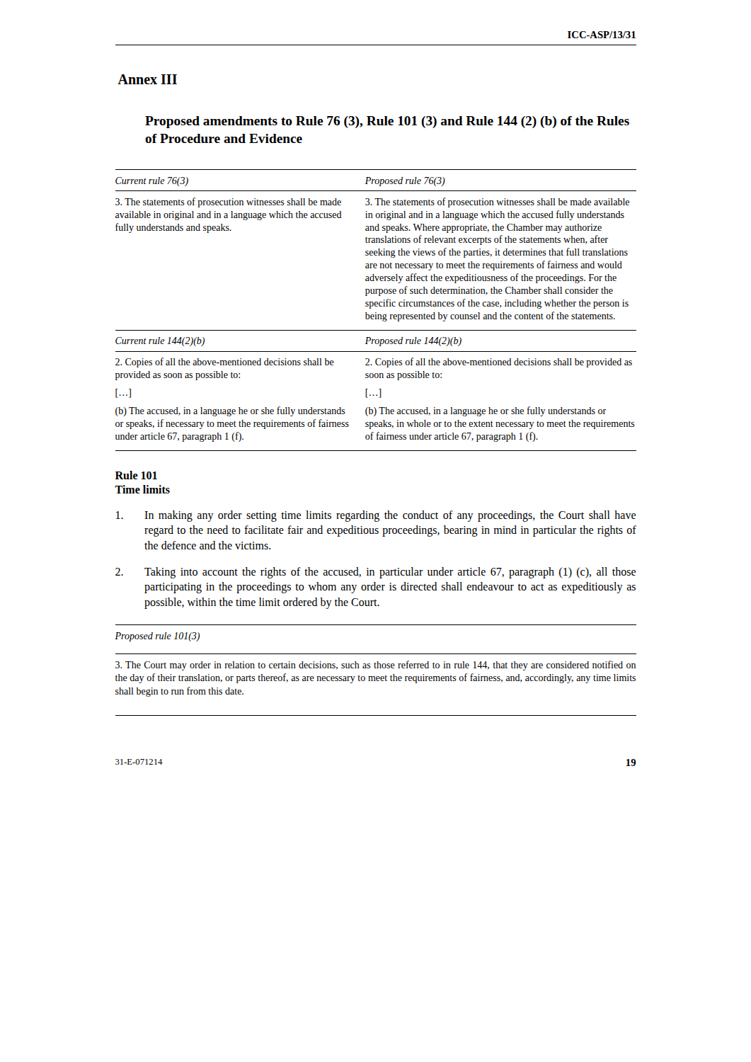ICC-ASP/13/31
Annex III
Proposed amendments to Rule 76 (3), Rule 101 (3) and Rule 144 (2) (b) of the Rules of Procedure and Evidence
| Current rule 76(3) | Proposed rule 76(3) |
| --- | --- |
| 3. The statements of prosecution witnesses shall be made available in original and in a language which the accused fully understands and speaks. | 3. The statements of prosecution witnesses shall be made available in original and in a language which the accused fully understands and speaks. Where appropriate, the Chamber may authorize translations of relevant excerpts of the statements when, after seeking the views of the parties, it determines that full translations are not necessary to meet the requirements of fairness and would adversely affect the expeditiousness of the proceedings. For the purpose of such determination, the Chamber shall consider the specific circumstances of the case, including whether the person is being represented by counsel and the content of the statements. |
| Current rule 144(2)(b) | Proposed rule 144(2)(b) |
| 2. Copies of all the above-mentioned decisions shall be provided as soon as possible to: […] (b) The accused, in a language he or she fully understands or speaks, if necessary to meet the requirements of fairness under article 67, paragraph 1 (f). | 2. Copies of all the above-mentioned decisions shall be provided as soon as possible to: […] (b) The accused, in a language he or she fully understands or speaks, in whole or to the extent necessary to meet the requirements of fairness under article 67, paragraph 1 (f). |
Rule 101 Time limits
1. In making any order setting time limits regarding the conduct of any proceedings, the Court shall have regard to the need to facilitate fair and expeditious proceedings, bearing in mind in particular the rights of the defence and the victims.
2. Taking into account the rights of the accused, in particular under article 67, paragraph (1) (c), all those participating in the proceedings to whom any order is directed shall endeavour to act as expeditiously as possible, within the time limit ordered by the Court.
Proposed rule 101(3)
3. The Court may order in relation to certain decisions, such as those referred to in rule 144, that they are considered notified on the day of their translation, or parts thereof, as are necessary to meet the requirements of fairness, and, accordingly, any time limits shall begin to run from this date.
31-E-071214 19